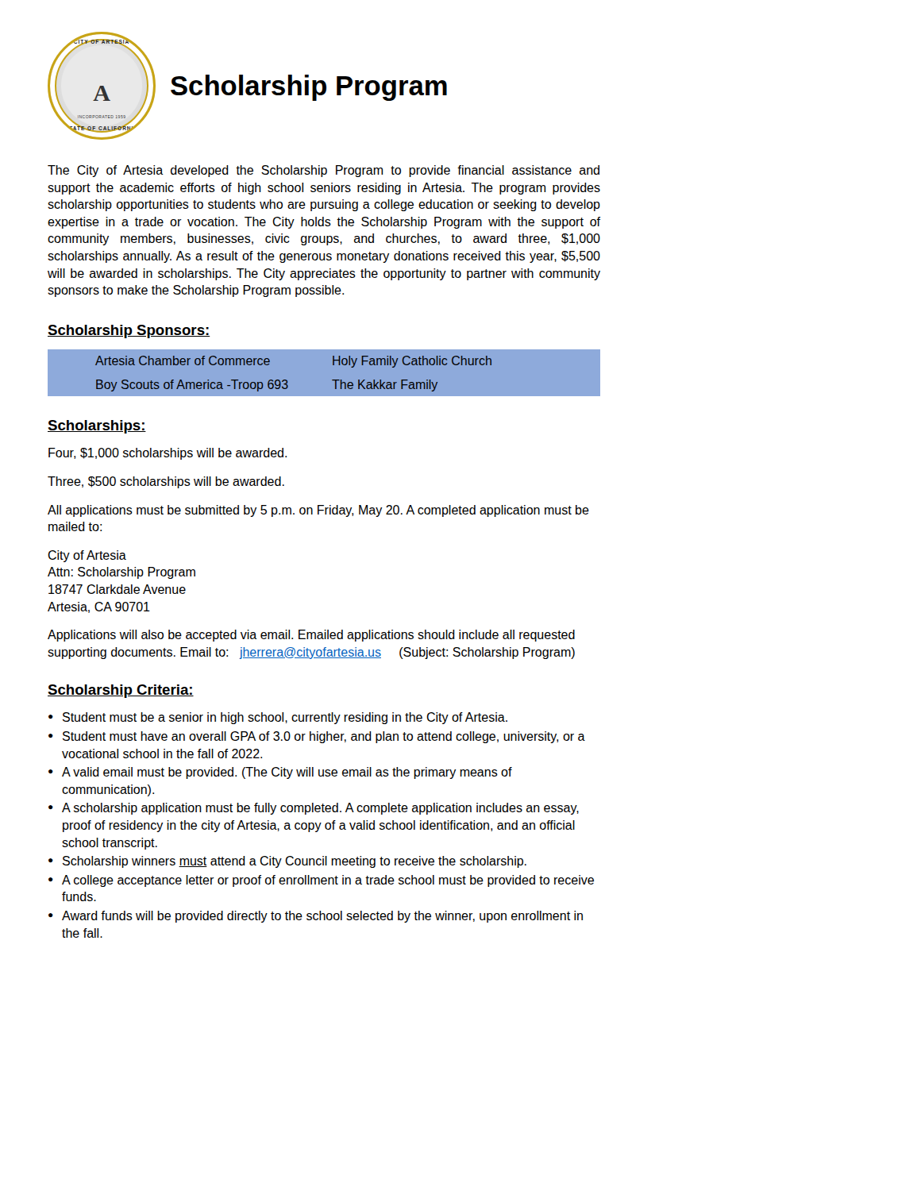City of Artesia
A
Incorporated 1959
State of California
Scholarship Program
The City of Artesia developed the Scholarship Program to provide financial assistance and support the academic efforts of high school seniors residing in Artesia. The program provides scholarship opportunities to students who are pursuing a college education or seeking to develop expertise in a trade or vocation. The City holds the Scholarship Program with the support of community members, businesses, civic groups, and churches, to award three, $1,000 scholarships annually. As a result of the generous monetary donations received this year, $5,500 will be awarded in scholarships. The City appreciates the opportunity to partner with community sponsors to make the Scholarship Program possible.
Scholarship Sponsors:
| Artesia Chamber of Commerce | Holy Family Catholic Church |
| Boy Scouts of America -Troop 693 | The Kakkar Family |
Scholarships:
Four, $1,000 scholarships will be awarded.
Three, $500 scholarships will be awarded.
All applications must be submitted by 5 p.m. on Friday, May 20. A completed application must be mailed to:
City of Artesia
Attn: Scholarship Program
18747 Clarkdale Avenue
Artesia, CA 90701
Applications will also be accepted via email. Emailed applications should include all requested supporting documents. Email to: jherrera@cityofartesia.us (Subject: Scholarship Program)
Scholarship Criteria:
Student must be a senior in high school, currently residing in the City of Artesia.
Student must have an overall GPA of 3.0 or higher, and plan to attend college, university, or a vocational school in the fall of 2022.
A valid email must be provided. (The City will use email as the primary means of communication).
A scholarship application must be fully completed. A complete application includes an essay, proof of residency in the city of Artesia, a copy of a valid school identification, and an official school transcript.
Scholarship winners must attend a City Council meeting to receive the scholarship.
A college acceptance letter or proof of enrollment in a trade school must be provided to receive funds.
Award funds will be provided directly to the school selected by the winner, upon enrollment in the fall.